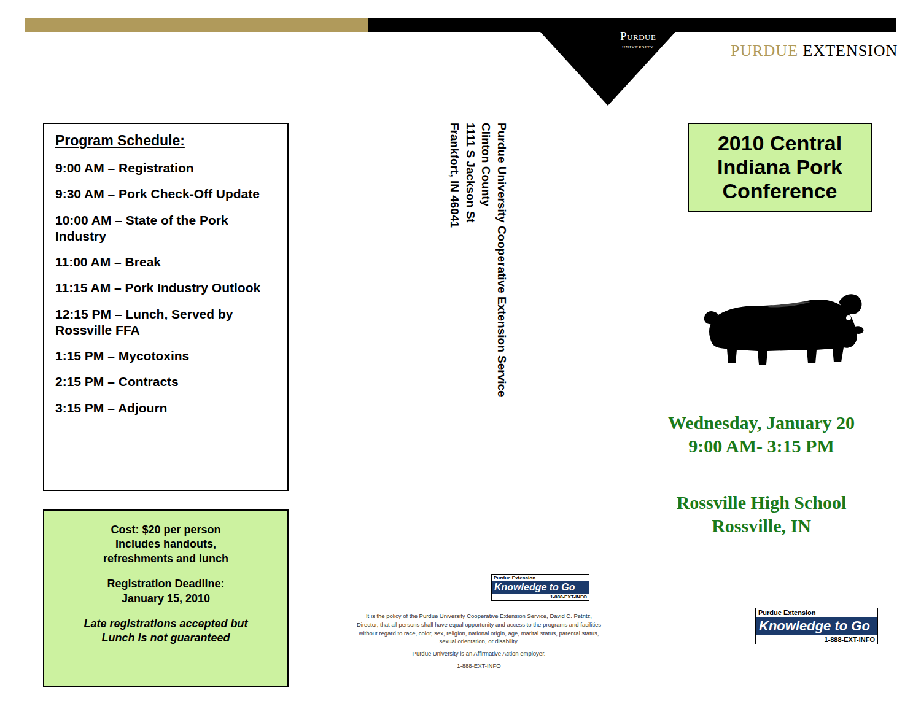Purdue UNIVERSITY
PURDUE EXTENSION
Program Schedule:
9:00 AM – Registration
9:30 AM – Pork Check-Off Update
10:00 AM – State of the Pork Industry
11:00 AM – Break
11:15 AM – Pork Industry Outlook
12:15 PM – Lunch, Served by Rossville FFA
1:15 PM – Mycotoxins
2:15 PM – Contracts
3:15 PM – Adjourn
Cost: $20 per person
Includes handouts,
refreshments and lunch
Registration Deadline:
January 15, 2010
Late registrations accepted but
Lunch is not guaranteed
Purdue University Cooperative Extension Service
Clinton County
1111 S Jackson St
Frankfort, IN 46041
Purdue Extension
Knowledge to Go
1-888-EXT-INFO
It is the policy of the Purdue University Cooperative Extension Service, David C. Petritz, Director, that all persons shall have equal opportunity and access to the programs and facilities without regard to race, color, sex, religion, national origin, age, marital status, parental status, sexual orientation, or disability.
Purdue University is an Affirmative Action employer.
1-888-EXT-INFO
2010 Central Indiana Pork Conference
Wednesday, January 20
9:00 AM- 3:15 PM
Rossville High School
Rossville, IN
Purdue Extension
Knowledge to Go
1-888-EXT-INFO